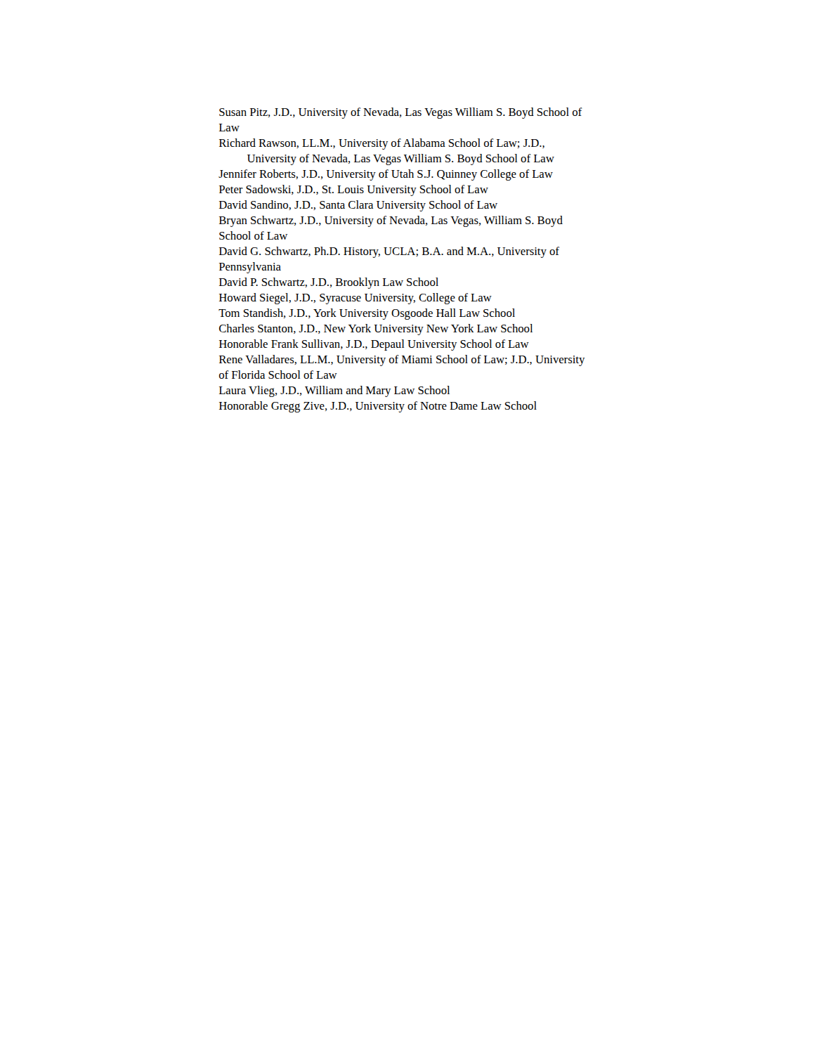Susan Pitz, J.D., University of Nevada, Las Vegas William S. Boyd School of Law
Richard Rawson, LL.M., University of Alabama School of Law; J.D., University of Nevada, Las Vegas William S. Boyd School of Law
Jennifer Roberts, J.D., University of Utah S.J. Quinney College of Law
Peter Sadowski, J.D., St. Louis University School of Law
David Sandino, J.D., Santa Clara University School of Law
Bryan Schwartz, J.D., University of Nevada, Las Vegas, William S. Boyd School of Law
David G. Schwartz, Ph.D. History, UCLA; B.A. and M.A., University of Pennsylvania
David P. Schwartz, J.D., Brooklyn Law School
Howard Siegel, J.D., Syracuse University, College of Law
Tom Standish, J.D., York University Osgoode Hall Law School
Charles Stanton, J.D., New York University New York Law School
Honorable Frank Sullivan, J.D., Depaul University School of Law
Rene Valladares, LL.M., University of Miami School of Law; J.D., University of Florida School of Law
Laura Vlieg, J.D., William and Mary Law School
Honorable Gregg Zive, J.D., University of Notre Dame Law School